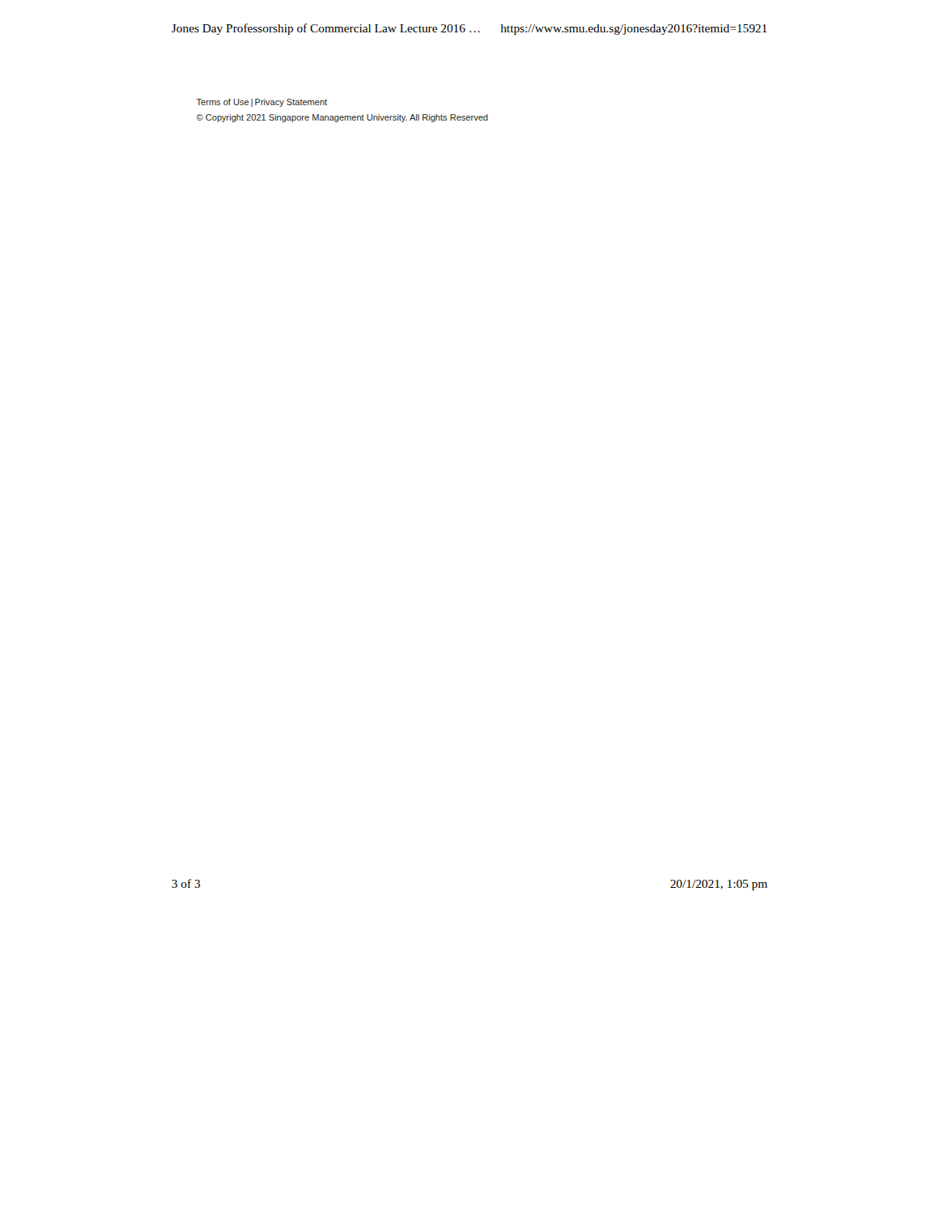Jones Day Professorship of Commercial Law Lecture 2016 | Singapore ...
https://www.smu.edu.sg/jonesday2016?itemid=15921
Terms of Use|Privacy Statement
© Copyright 2021 Singapore Management University. All Rights Reserved
3 of 3
20/1/2021, 1:05 pm